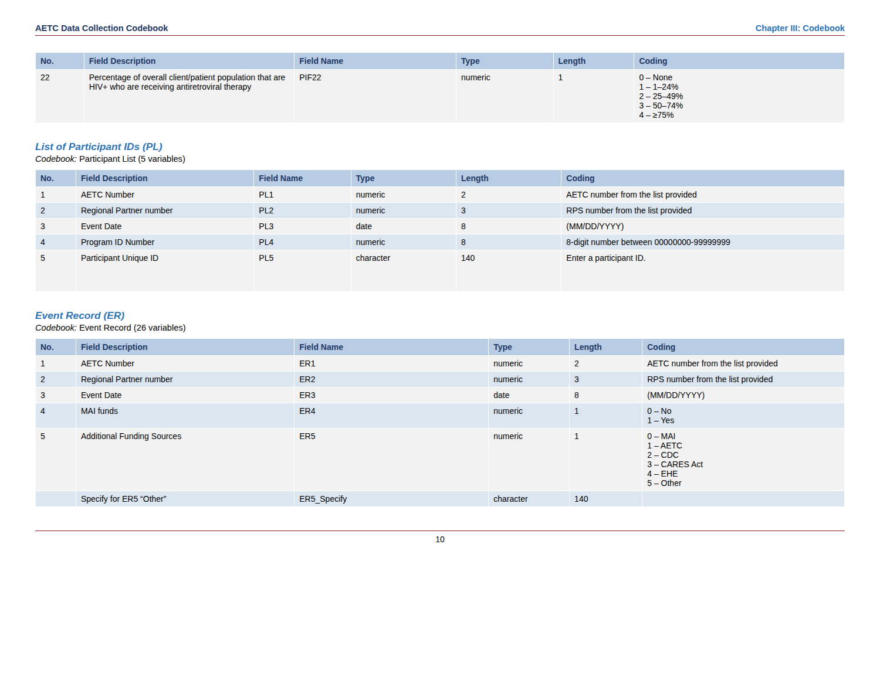AETC Data Collection Codebook
Chapter III: Codebook
| No. | Field Description | Field Name | Type | Length | Coding |
| --- | --- | --- | --- | --- | --- |
| 22 | Percentage of overall client/patient population that are HIV+ who are receiving antiretroviral therapy | PIF22 | numeric | 1 | 0 – None 1 – 1–24% 2 – 25–49% 3 – 50–74% 4 – ≥75% |
List of Participant IDs (PL)
Codebook: Participant List (5 variables)
| No. | Field Description | Field Name | Type | Length | Coding |
| --- | --- | --- | --- | --- | --- |
| 1 | AETC Number | PL1 | numeric | 2 | AETC number from the list provided |
| 2 | Regional Partner number | PL2 | numeric | 3 | RPS number from the list provided |
| 3 | Event Date | PL3 | date | 8 | (MM/DD/YYYY) |
| 4 | Program ID Number | PL4 | numeric | 8 | 8-digit number between 00000000-99999999 |
| 5 | Participant Unique ID | PL5 | character | 140 | Enter a participant ID. |
Event Record (ER)
Codebook: Event Record (26 variables)
| No. | Field Description | Field Name | Type | Length | Coding |
| --- | --- | --- | --- | --- | --- |
| 1 | AETC Number | ER1 | numeric | 2 | AETC number from the list provided |
| 2 | Regional Partner number | ER2 | numeric | 3 | RPS number from the list provided |
| 3 | Event Date | ER3 | date | 8 | (MM/DD/YYYY) |
| 4 | MAI funds | ER4 | numeric | 1 | 0 – No 1 – Yes |
| 5 | Additional Funding Sources | ER5 | numeric | 1 | 0 – MAI 1 – AETC 2 – CDC 3 – CARES Act 4 – EHE 5 – Other |
| | Specify for ER5 “Other” | ER5_Specify | character | 140 | |
10